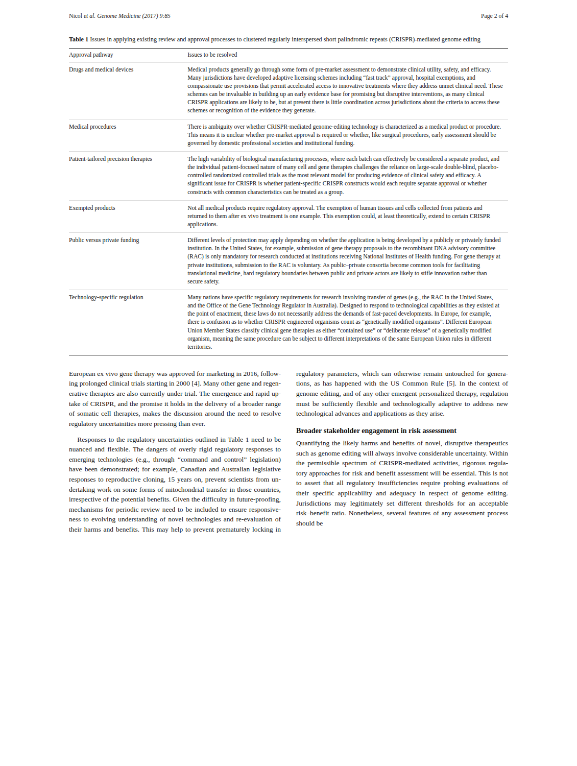Nicol et al. Genome Medicine (2017) 9:85
Page 2 of 4
Table 1 Issues in applying existing review and approval processes to clustered regularly interspersed short palindromic repeats (CRISPR)-mediated genome editing
| Approval pathway | Issues to be resolved |
| --- | --- |
| Drugs and medical devices | Medical products generally go through some form of pre-market assessment to demonstrate clinical utility, safety, and efficacy. Many jurisdictions have developed adaptive licensing schemes including “fast track” approval, hospital exemptions, and compassionate use provisions that permit accelerated access to innovative treatments where they address unmet clinical need. These schemes can be invaluable in building up an early evidence base for promising but disruptive interventions, as many clinical CRISPR applications are likely to be, but at present there is little coordination across jurisdictions about the criteria to access these schemes or recognition of the evidence they generate. |
| Medical procedures | There is ambiguity over whether CRISPR-mediated genome-editing technology is characterized as a medical product or procedure. This means it is unclear whether pre-market approval is required or whether, like surgical procedures, early assessment should be governed by domestic professional societies and institutional funding. |
| Patient-tailored precision therapies | The high variability of biological manufacturing processes, where each batch can effectively be considered a separate product, and the individual patient-focused nature of many cell and gene therapies challenges the reliance on large-scale double-blind, placebo-controlled randomized controlled trials as the most relevant model for producing evidence of clinical safety and efficacy. A significant issue for CRISPR is whether patient-specific CRISPR constructs would each require separate approval or whether constructs with common characteristics can be treated as a group. |
| Exempted products | Not all medical products require regulatory approval. The exemption of human tissues and cells collected from patients and returned to them after ex vivo treatment is one example. This exemption could, at least theoretically, extend to certain CRISPR applications. |
| Public versus private funding | Different levels of protection may apply depending on whether the application is being developed by a publicly or privately funded institution. In the United States, for example, submission of gene therapy proposals to the recombinant DNA advisory committee (RAC) is only mandatory for research conducted at institutions receiving National Institutes of Health funding. For gene therapy at private institutions, submission to the RAC is voluntary. As public–private consortia become common tools for facilitating translational medicine, hard regulatory boundaries between public and private actors are likely to stifle innovation rather than secure safety. |
| Technology-specific regulation | Many nations have specific regulatory requirements for research involving transfer of genes (e.g., the RAC in the United States, and the Office of the Gene Technology Regulator in Australia). Designed to respond to technological capabilities as they existed at the point of enactment, these laws do not necessarily address the demands of fast-paced developments. In Europe, for example, there is confusion as to whether CRISPR-engineered organisms count as “genetically modified organisms”. Different European Union Member States classify clinical gene therapies as either “contained use” or “deliberate release” of a genetically modified organism, meaning the same procedure can be subject to different interpretations of the same European Union rules in different territories. |
European ex vivo gene therapy was approved for marketing in 2016, following prolonged clinical trials starting in 2000 [4]. Many other gene and regenerative therapies are also currently under trial. The emergence and rapid uptake of CRISPR, and the promise it holds in the delivery of a broader range of somatic cell therapies, makes the discussion around the need to resolve regulatory uncertainities more pressing than ever.
Responses to the regulatory uncertainties outlined in Table 1 need to be nuanced and flexible. The dangers of overly rigid regulatory responses to emerging technologies (e.g., through “command and control” legislation) have been demonstrated; for example, Canadian and Australian legislative responses to reproductive cloning, 15 years on, prevent scientists from undertaking work on some forms of mitochondrial transfer in those countries, irrespective of the potential benefits. Given the difficulty in future-proofing, mechanisms for periodic review need to be included to ensure responsiveness to evolving understanding of novel technologies and re-evaluation of their harms and benefits. This may help to prevent prematurely locking in regulatory parameters, which can otherwise remain untouched for generations, as has happened with the US Common Rule [5]. In the context of genome editing, and of any other emergent personalized therapy, regulation must be sufficiently flexible and technologically adaptive to address new technological advances and applications as they arise.
Broader stakeholder engagement in risk assessment
Quantifying the likely harms and benefits of novel, disruptive therapeutics such as genome editing will always involve considerable uncertainty. Within the permissible spectrum of CRISPR-mediated activities, rigorous regulatory approaches for risk and benefit assessment will be essential. This is not to assert that all regulatory insufficiencies require probing evaluations of their specific applicability and adequacy in respect of genome editing. Jurisdictions may legitimately set different thresholds for an acceptable risk–benefit ratio. Nonetheless, several features of any assessment process should be